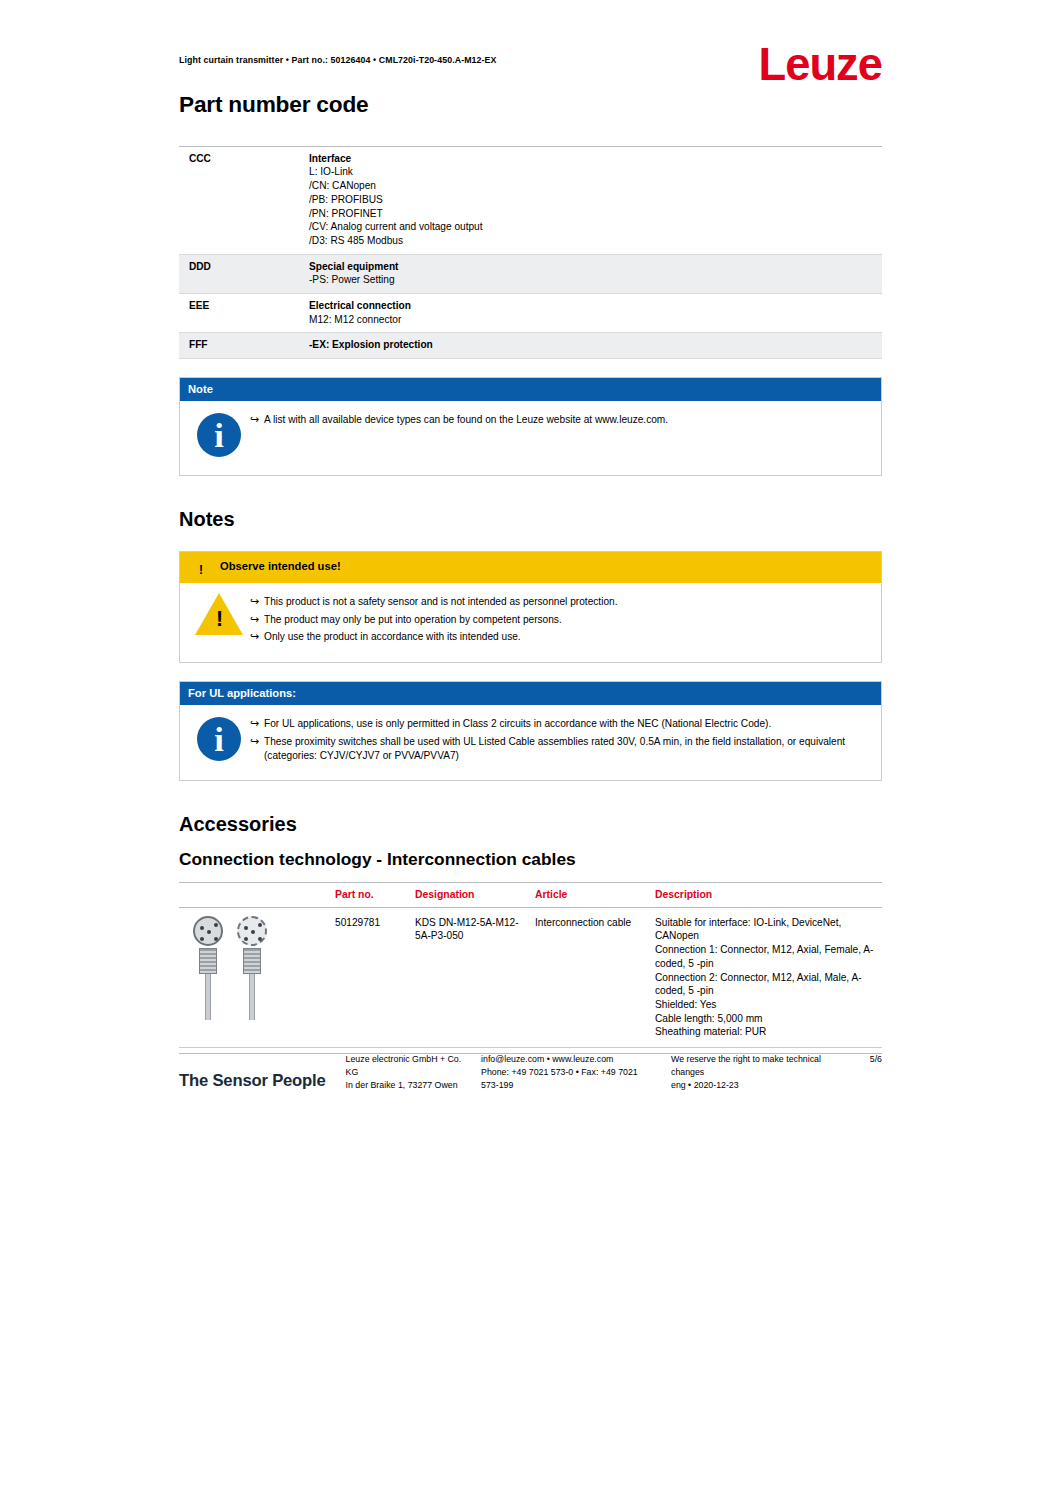Light curtain transmitter • Part no.: 50126404 • CML720i-T20-450.A-M12-EX
Leuze
Part number code
| CCC | Interface L: IO-Link /CN: CANopen /PB: PROFIBUS /PN: PROFINET /CV: Analog current and voltage output /D3: RS 485 Modbus |
| DDD | Special equipment -PS: Power Setting |
| EEE | Electrical connection M12: M12 connector |
| FFF | -EX: Explosion protection |
Note
i
A list with all available device types can be found on the Leuze website at www.leuze.com.
Notes
Observe intended use!
This product is not a safety sensor and is not intended as personnel protection.
The product may only be put into operation by competent persons.
Only use the product in accordance with its intended use.
For UL applications:
i
For UL applications, use is only permitted in Class 2 circuits in accordance with the NEC (National Electric Code).
These proximity switches shall be used with UL Listed Cable assemblies rated 30V, 0.5A min, in the field installation, or equivalent (categories: CYJV/CYJV7 or PVVA/PVVA7)
Accessories
Connection technology - Interconnection cables
| | Part no. | Designation | Article | Description |
| --- | --- | --- | --- | --- |
| | 50129781 | KDS DN-M12-5A-M12-5A-P3-050 | Interconnection cable | Suitable for interface: IO-Link, DeviceNet, CANopen Connection 1: Connector, M12, Axial, Female, A-coded, 5 -pin Connection 2: Connector, M12, Axial, Male, A-coded, 5 -pin Shielded: Yes Cable length: 5,000 mm Sheathing material: PUR |
The Sensor People
Leuze electronic GmbH + Co. KG
In der Braike 1, 73277 Owen
info@leuze.com • www.leuze.com
Phone: +49 7021 573-0 • Fax: +49 7021 573-199
We reserve the right to make technical changes
eng • 2020-12-23
5/6